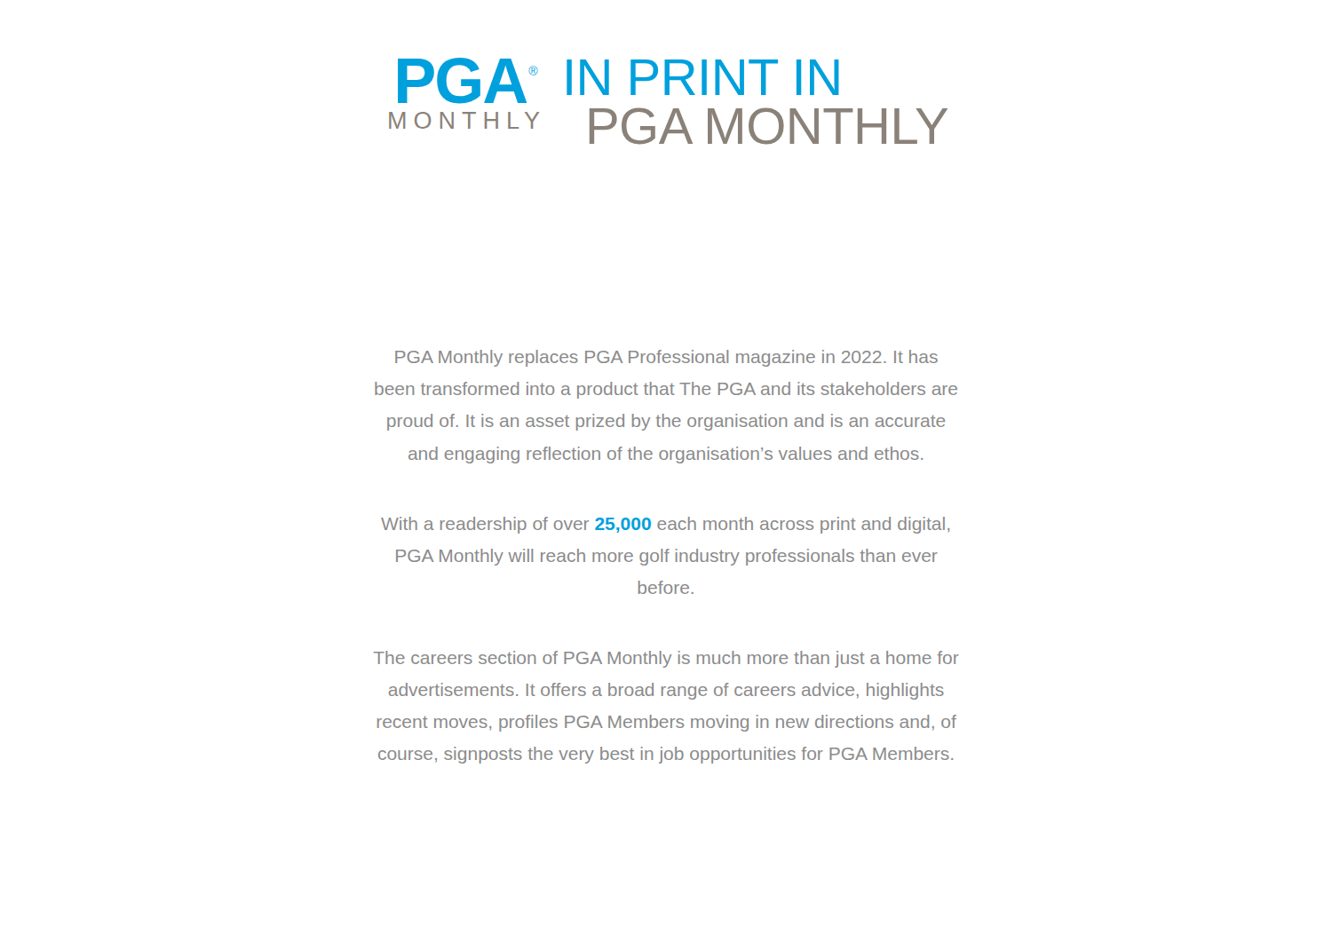PGA® MONTHLY
IN PRINT IN PGA MONTHLY
PGA Monthly replaces PGA Professional magazine in 2022. It has been transformed into a product that The PGA and its stakeholders are proud of. It is an asset prized by the organisation and is an accurate and engaging reflection of the organisation’s values and ethos.
With a readership of over 25,000 each month across print and digital, PGA Monthly will reach more golf industry professionals than ever before.
The careers section of PGA Monthly is much more than just a home for advertisements. It offers a broad range of careers advice, highlights recent moves, profiles PGA Members moving in new directions and, of course, signposts the very best in job opportunities for PGA Members.